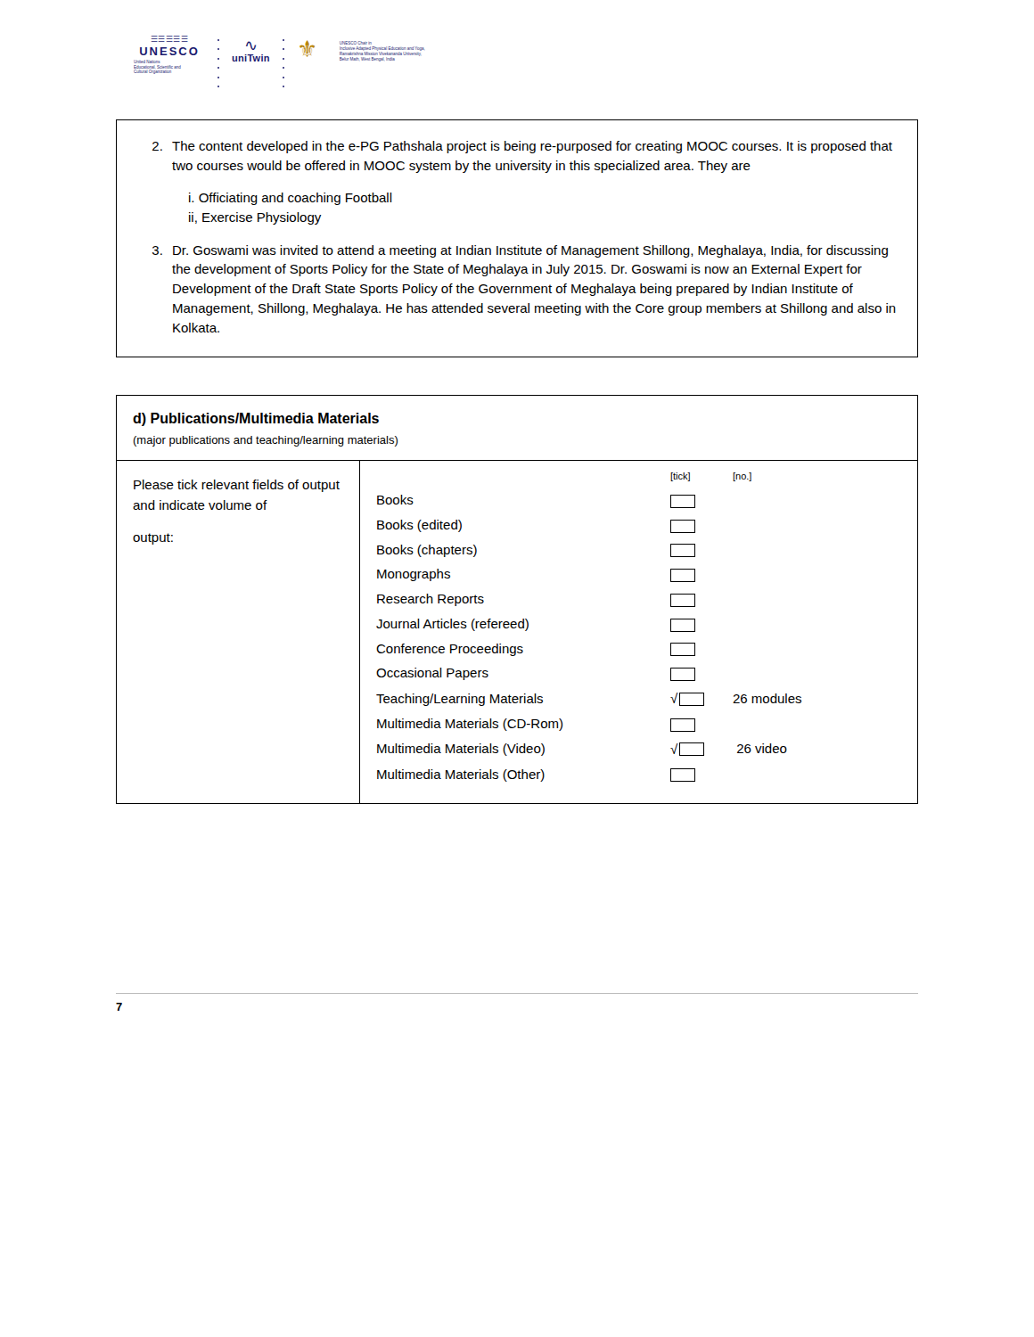☰☰☰☰☰
UNESCO
United Nations
Educational, Scientific and
Cultural Organization
∿
uniTwin
⚜
UNESCO Chair in
Inclusive Adapted Physical Education and Yoga,
Ramakrishna Mission Vivekananda University,
Belur Math, West Bengal, India
The content developed in the e-PG Pathshala project is being re-purposed for creating MOOC courses. It is proposed that two courses would be offered in MOOC system by the university in this specialized area. They are
i. Officiating and coaching Football
ii, Exercise Physiology
Dr. Goswami was invited to attend a meeting at Indian Institute of Management Shillong, Meghalaya, India, for discussing the development of Sports Policy for the State of Meghalaya in July 2015. Dr. Goswami is now an External Expert for Development of the Draft State Sports Policy of the Government of Meghalaya being prepared by Indian Institute of Management, Shillong, Meghalaya. He has attended several meeting with the Core group members at Shillong and also in Kolkata.
d) Publications/Multimedia Materials
(major publications and teaching/learning materials)
Please tick relevant fields of output and indicate volume of
output:
[tick][no.]
| Books | | |
| Books (edited) | | |
| Books (chapters) | | |
| Monographs | | |
| Research Reports | | |
| Journal Articles (refereed) | | |
| Conference Proceedings | | |
| Occasional Papers | | |
| Teaching/Learning Materials | √ | 26 modules |
| Multimedia Materials (CD-Rom) | | |
| Multimedia Materials (Video) | √ | 26 video |
| Multimedia Materials (Other) | | |
7